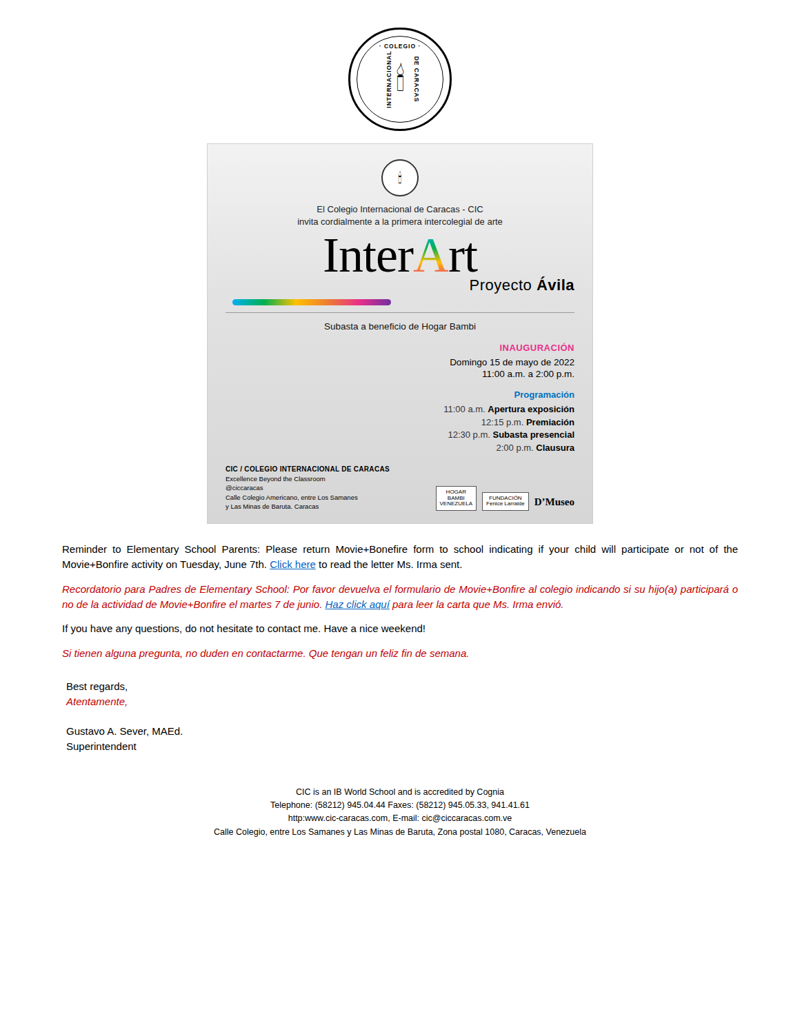· Colegio · Internacional de Caracas 🕯
🕯
El Colegio Internacional de Caracas - CIC
invita cordialmente a la primera intercolegial de arte
InterArt
Proyecto Ávila
Subasta a beneficio de Hogar Bambi
INAUGURACIÓN
Domingo 15 de mayo de 2022
11:00 a.m. a 2:00 p.m.
Programación
11:00 a.m. Apertura exposición
12:15 p.m. Premiación
12:30 p.m. Subasta presencial
2:00 p.m. Clausura
CIC / COLEGIO INTERNACIONAL DE CARACAS
Excellence Beyond the Classroom
@ciccaracas
Calle Colegio Americano, entre Los Samanes
y Las Minas de Baruta. Caracas
HOGAR
BAMBI
VENEZUELA
FUNDACIÓN
Fenice Larralde
D’Museo
Reminder to Elementary School Parents: Please return Movie+Bonefire form to school indicating if your child will participate or not of the Movie+Bonfire activity on Tuesday, June 7th. Click here to read the letter Ms. Irma sent.
Recordatorio para Padres de Elementary School: Por favor devuelva el formulario de Movie+Bonfire al colegio indicando si su hijo(a) participará o no de la actividad de Movie+Bonfire el martes 7 de junio. Haz click aquí para leer la carta que Ms. Irma envió.
If you have any questions, do not hesitate to contact me. Have a nice weekend!
Si tienen alguna pregunta, no duden en contactarme. Que tengan un feliz fin de semana.
Best regards,
Atentamente,
Gustavo A. Sever, MAEd.
Superintendent
CIC is an IB World School and is accredited by Cognia
Telephone: (58212) 945.04.44 Faxes: (58212) 945.05.33, 941.41.61
http:www.cic-caracas.com, E-mail: cic@ciccaracas.com.ve
Calle Colegio, entre Los Samanes y Las Minas de Baruta, Zona postal 1080, Caracas, Venezuela